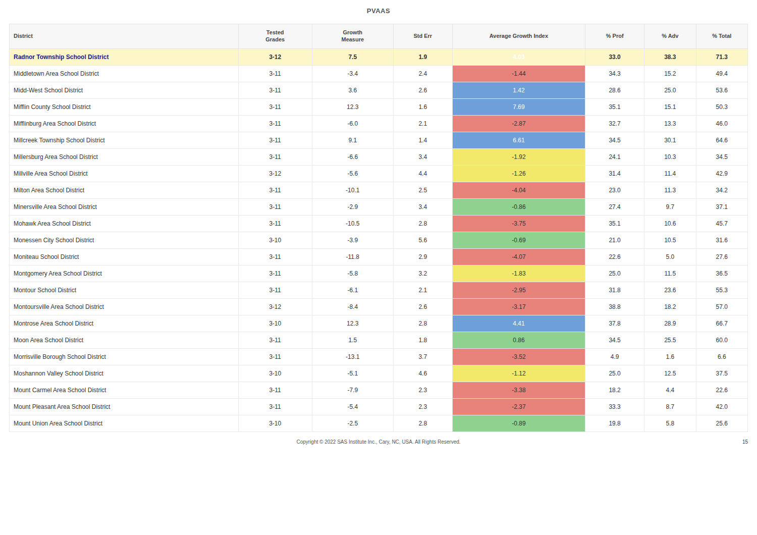PVAAS
| District | Tested Grades | Growth Measure | Std Err | Average Growth Index | % Prof | % Adv | % Total |
| --- | --- | --- | --- | --- | --- | --- | --- |
| Radnor Township School District | 3-12 | 7.5 | 1.9 | 4.03 | 33.0 | 38.3 | 71.3 |
| Middletown Area School District | 3-11 | -3.4 | 2.4 | -1.44 | 34.3 | 15.2 | 49.4 |
| Midd-West School District | 3-11 | 3.6 | 2.6 | 1.42 | 28.6 | 25.0 | 53.6 |
| Mifflin County School District | 3-11 | 12.3 | 1.6 | 7.69 | 35.1 | 15.1 | 50.3 |
| Mifflinburg Area School District | 3-11 | -6.0 | 2.1 | -2.87 | 32.7 | 13.3 | 46.0 |
| Millcreek Township School District | 3-11 | 9.1 | 1.4 | 6.61 | 34.5 | 30.1 | 64.6 |
| Millersburg Area School District | 3-11 | -6.6 | 3.4 | -1.92 | 24.1 | 10.3 | 34.5 |
| Millville Area School District | 3-12 | -5.6 | 4.4 | -1.26 | 31.4 | 11.4 | 42.9 |
| Milton Area School District | 3-11 | -10.1 | 2.5 | -4.04 | 23.0 | 11.3 | 34.2 |
| Minersville Area School District | 3-11 | -2.9 | 3.4 | -0.86 | 27.4 | 9.7 | 37.1 |
| Mohawk Area School District | 3-11 | -10.5 | 2.8 | -3.75 | 35.1 | 10.6 | 45.7 |
| Monessen City School District | 3-10 | -3.9 | 5.6 | -0.69 | 21.0 | 10.5 | 31.6 |
| Moniteau School District | 3-11 | -11.8 | 2.9 | -4.07 | 22.6 | 5.0 | 27.6 |
| Montgomery Area School District | 3-11 | -5.8 | 3.2 | -1.83 | 25.0 | 11.5 | 36.5 |
| Montour School District | 3-11 | -6.1 | 2.1 | -2.95 | 31.8 | 23.6 | 55.3 |
| Montoursville Area School District | 3-12 | -8.4 | 2.6 | -3.17 | 38.8 | 18.2 | 57.0 |
| Montrose Area School District | 3-10 | 12.3 | 2.8 | 4.41 | 37.8 | 28.9 | 66.7 |
| Moon Area School District | 3-11 | 1.5 | 1.8 | 0.86 | 34.5 | 25.5 | 60.0 |
| Morrisville Borough School District | 3-11 | -13.1 | 3.7 | -3.52 | 4.9 | 1.6 | 6.6 |
| Moshannon Valley School District | 3-10 | -5.1 | 4.6 | -1.12 | 25.0 | 12.5 | 37.5 |
| Mount Carmel Area School District | 3-11 | -7.9 | 2.3 | -3.38 | 18.2 | 4.4 | 22.6 |
| Mount Pleasant Area School District | 3-11 | -5.4 | 2.3 | -2.37 | 33.3 | 8.7 | 42.0 |
| Mount Union Area School District | 3-10 | -2.5 | 2.8 | -0.89 | 19.8 | 5.8 | 25.6 |
Copyright © 2022 SAS Institute Inc., Cary, NC, USA. All Rights Reserved. 15